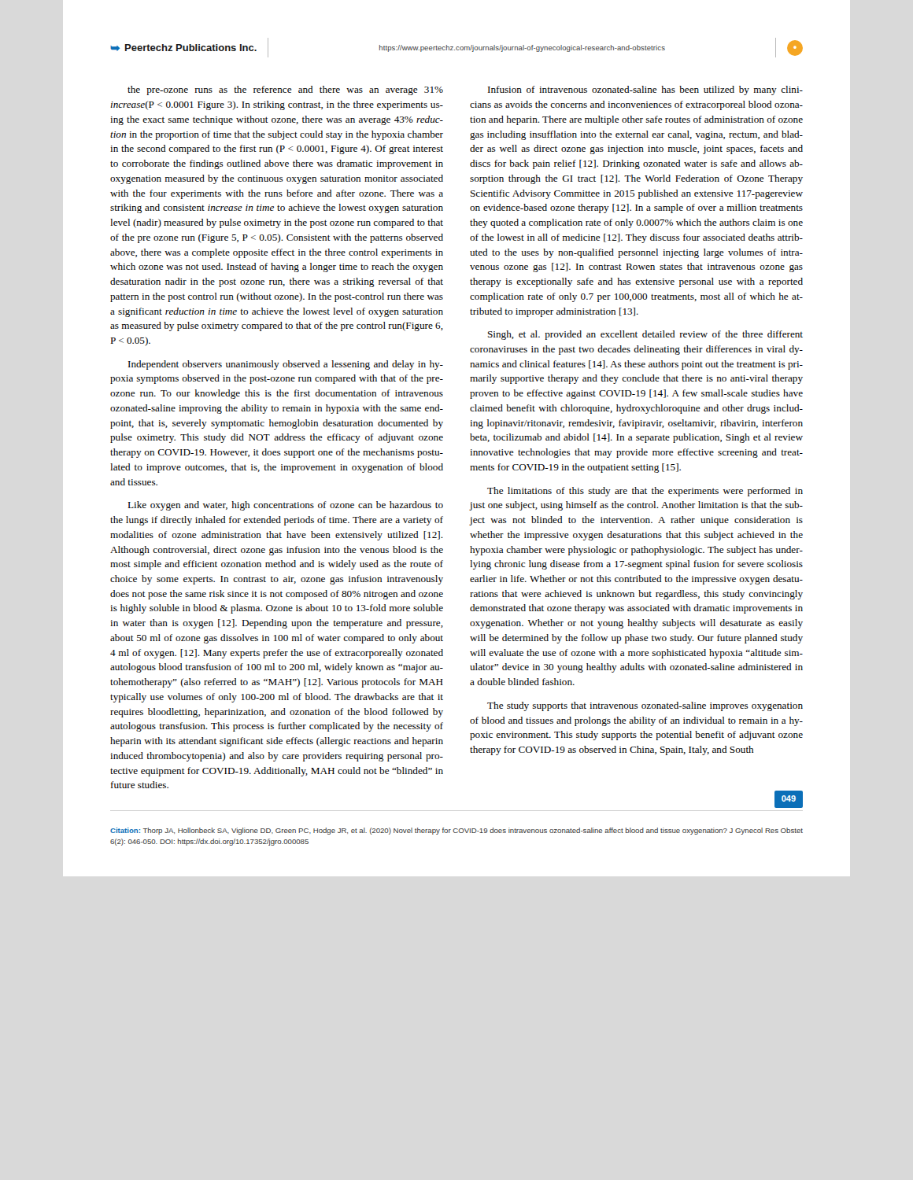➥Peertechz Publications Inc.
https://www.peertechz.com/journals/journal-of-gynecological-research-and-obstetrics
•
the pre-ozone runs as the reference and there was an average 31% increase(P < 0.0001 Figure 3). In striking contrast, in the three experiments using the exact same technique without ozone, there was an average 43% reduction in the proportion of time that the subject could stay in the hypoxia chamber in the second compared to the first run (P < 0.0001, Figure 4). Of great interest to corroborate the findings outlined above there was dramatic improvement in oxygenation measured by the continuous oxygen saturation monitor associated with the four experiments with the runs before and after ozone. There was a striking and consistent increase in time to achieve the lowest oxygen saturation level (nadir) measured by pulse oximetry in the post ozone run compared to that of the pre ozone run (Figure 5, P < 0.05). Consistent with the patterns observed above, there was a complete opposite effect in the three control experiments in which ozone was not used. Instead of having a longer time to reach the oxygen desaturation nadir in the post ozone run, there was a striking reversal of that pattern in the post control run (without ozone). In the post-control run there was a significant reduction in time to achieve the lowest level of oxygen saturation as measured by pulse oximetry compared to that of the pre control run(Figure 6, P < 0.05).
Independent observers unanimously observed a lessening and delay in hypoxia symptoms observed in the post-ozone run compared with that of the pre-ozone run. To our knowledge this is the first documentation of intravenous ozonated-saline improving the ability to remain in hypoxia with the same endpoint, that is, severely symptomatic hemoglobin desaturation documented by pulse oximetry. This study did NOT address the efficacy of adjuvant ozone therapy on COVID-19. However, it does support one of the mechanisms postulated to improve outcomes, that is, the improvement in oxygenation of blood and tissues.
Like oxygen and water, high concentrations of ozone can be hazardous to the lungs if directly inhaled for extended periods of time. There are a variety of modalities of ozone administration that have been extensively utilized [12]. Although controversial, direct ozone gas infusion into the venous blood is the most simple and efficient ozonation method and is widely used as the route of choice by some experts. In contrast to air, ozone gas infusion intravenously does not pose the same risk since it is not composed of 80% nitrogen and ozone is highly soluble in blood & plasma. Ozone is about 10 to 13-fold more soluble in water than is oxygen [12]. Depending upon the temperature and pressure, about 50 ml of ozone gas dissolves in 100 ml of water compared to only about 4 ml of oxygen. [12]. Many experts prefer the use of extracorporeally ozonated autologous blood transfusion of 100 ml to 200 ml, widely known as “major autohemotherapy” (also referred to as “MAH”) [12]. Various protocols for MAH typically use volumes of only 100-200 ml of blood. The drawbacks are that it requires bloodletting, heparinization, and ozonation of the blood followed by autologous transfusion. This process is further complicated by the necessity of heparin with its attendant significant side effects (allergic reactions and heparin induced thrombocytopenia) and also by care providers requiring personal protective equipment for COVID-19. Additionally, MAH could not be “blinded” in future studies.
Infusion of intravenous ozonated-saline has been utilized by many clinicians as avoids the concerns and inconveniences of extracorporeal blood ozonation and heparin. There are multiple other safe routes of administration of ozone gas including insufflation into the external ear canal, vagina, rectum, and bladder as well as direct ozone gas injection into muscle, joint spaces, facets and discs for back pain relief [12]. Drinking ozonated water is safe and allows absorption through the GI tract [12]. The World Federation of Ozone Therapy Scientific Advisory Committee in 2015 published an extensive 117-pagereview on evidence-based ozone therapy [12]. In a sample of over a million treatments they quoted a complication rate of only 0.0007% which the authors claim is one of the lowest in all of medicine [12]. They discuss four associated deaths attributed to the uses by non-qualified personnel injecting large volumes of intravenous ozone gas [12]. In contrast Rowen states that intravenous ozone gas therapy is exceptionally safe and has extensive personal use with a reported complication rate of only 0.7 per 100,000 treatments, most all of which he attributed to improper administration [13].
Singh, et al. provided an excellent detailed review of the three different coronaviruses in the past two decades delineating their differences in viral dynamics and clinical features [14]. As these authors point out the treatment is primarily supportive therapy and they conclude that there is no anti-viral therapy proven to be effective against COVID-19 [14]. A few small-scale studies have claimed benefit with chloroquine, hydroxychloroquine and other drugs including lopinavir/ritonavir, remdesivir, favipiravir, oseltamivir, ribavirin, interferon beta, tocilizumab and abidol [14]. In a separate publication, Singh et al review innovative technologies that may provide more effective screening and treatments for COVID-19 in the outpatient setting [15].
The limitations of this study are that the experiments were performed in just one subject, using himself as the control. Another limitation is that the subject was not blinded to the intervention. A rather unique consideration is whether the impressive oxygen desaturations that this subject achieved in the hypoxia chamber were physiologic or pathophysiologic. The subject has underlying chronic lung disease from a 17-segment spinal fusion for severe scoliosis earlier in life. Whether or not this contributed to the impressive oxygen desaturations that were achieved is unknown but regardless, this study convincingly demonstrated that ozone therapy was associated with dramatic improvements in oxygenation. Whether or not young healthy subjects will desaturate as easily will be determined by the follow up phase two study. Our future planned study will evaluate the use of ozone with a more sophisticated hypoxia “altitude simulator” device in 30 young healthy adults with ozonated-saline administered in a double blinded fashion.
The study supports that intravenous ozonated-saline improves oxygenation of blood and tissues and prolongs the ability of an individual to remain in a hypoxic environment. This study supports the potential benefit of adjuvant ozone therapy for COVID-19 as observed in China, Spain, Italy, and South
049
Citation: Thorp JA, Hollonbeck SA, Viglione DD, Green PC, Hodge JR, et al. (2020) Novel therapy for COVID-19 does intravenous ozonated-saline affect blood and tissue oxygenation? J Gynecol Res Obstet 6(2): 046-050. DOI: https://dx.doi.org/10.17352/jgro.000085